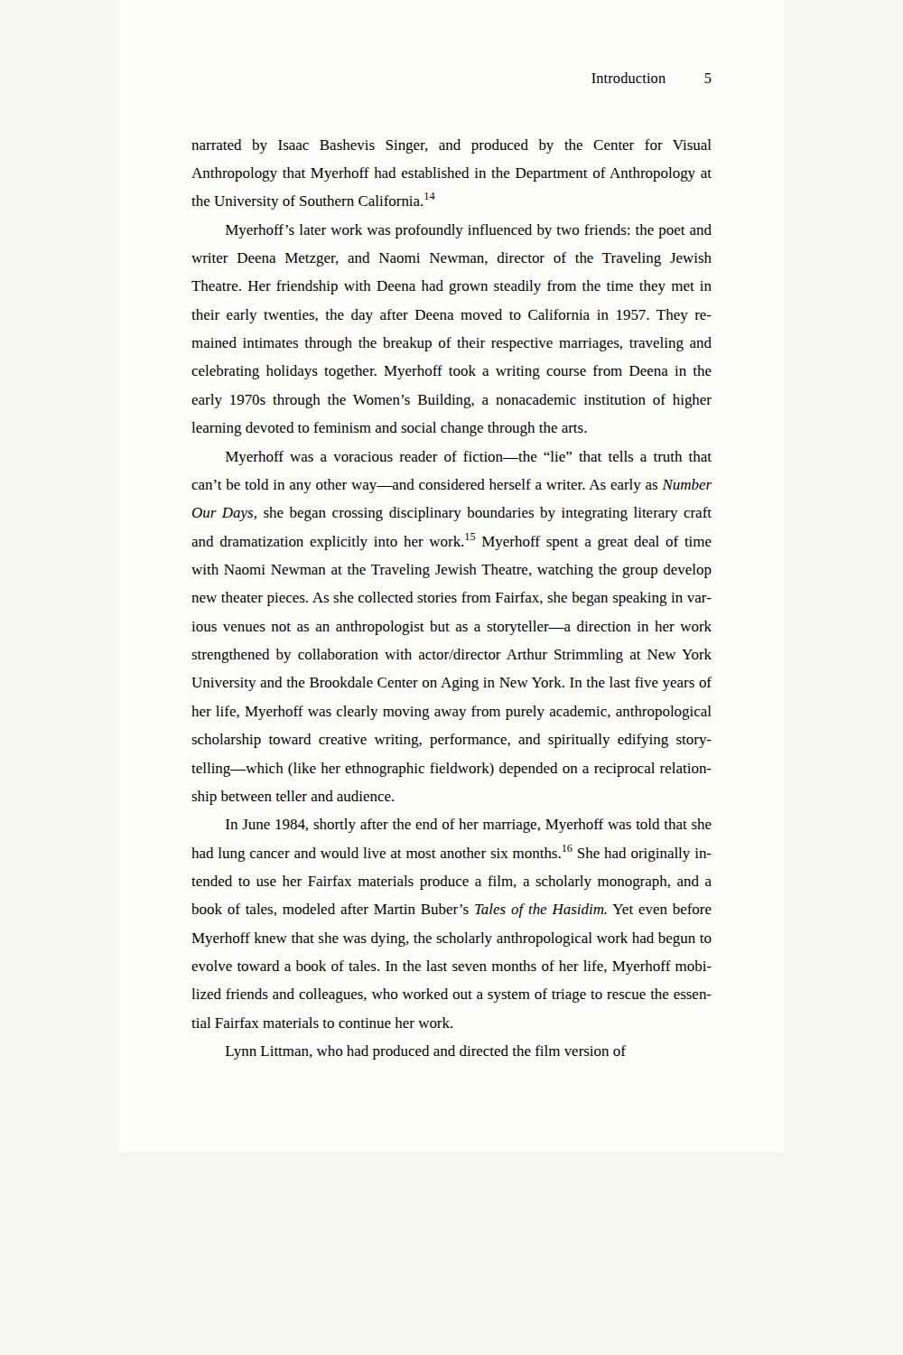Introduction5
narrated by Isaac Bashevis Singer, and produced by the Center for Visual Anthropology that Myerhoff had established in the Department of Anthropology at the University of Southern California.14
Myerhoff’s later work was profoundly influenced by two friends: the poet and writer Deena Metzger, and Naomi Newman, director of the Traveling Jewish Theatre. Her friendship with Deena had grown steadily from the time they met in their early twenties, the day after Deena moved to California in 1957. They remained intimates through the breakup of their respective marriages, traveling and celebrating holidays together. Myerhoff took a writing course from Deena in the early 1970s through the Women’s Building, a nonacademic institution of higher learning devoted to feminism and social change through the arts.
Myerhoff was a voracious reader of fiction—the “lie” that tells a truth that can’t be told in any other way—and considered herself a writer. As early as Number Our Days, she began crossing disciplinary boundaries by integrating literary craft and dramatization explicitly into her work.15 Myerhoff spent a great deal of time with Naomi Newman at the Traveling Jewish Theatre, watching the group develop new theater pieces. As she collected stories from Fairfax, she began speaking in various venues not as an anthropologist but as a storyteller—a direction in her work strengthened by collaboration with actor/director Arthur Strimmling at New York University and the Brookdale Center on Aging in New York. In the last five years of her life, Myerhoff was clearly moving away from purely academic, anthropological scholarship toward creative writing, performance, and spiritually edifying storytelling—which (like her ethnographic fieldwork) depended on a reciprocal relationship between teller and audience.
In June 1984, shortly after the end of her marriage, Myerhoff was told that she had lung cancer and would live at most another six months.16 She had originally intended to use her Fairfax materials produce a film, a scholarly monograph, and a book of tales, modeled after Martin Buber’s Tales of the Hasidim. Yet even before Myerhoff knew that she was dying, the scholarly anthropological work had begun to evolve toward a book of tales. In the last seven months of her life, Myerhoff mobilized friends and colleagues, who worked out a system of triage to rescue the essential Fairfax materials to continue her work.
Lynn Littman, who had produced and directed the film version of